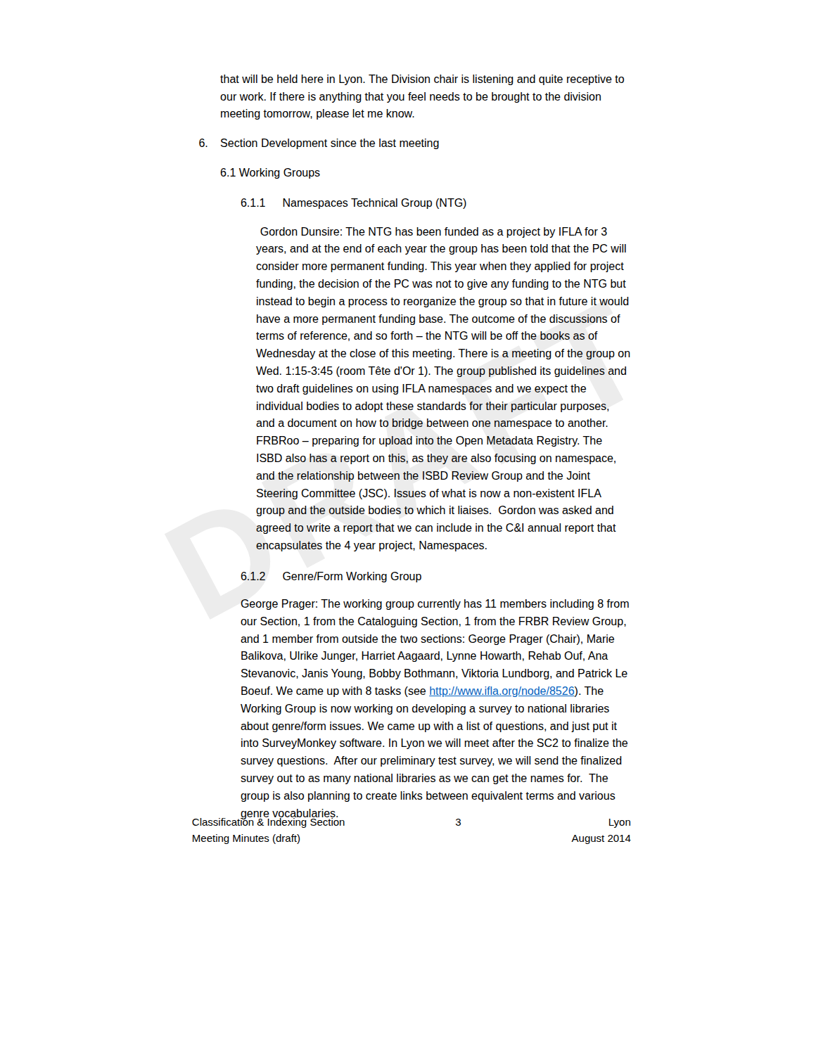DRAFT
that will be held here in Lyon. The Division chair is listening and quite receptive to our work. If there is anything that you feel needs to be brought to the division meeting tomorrow, please let me know.
6. Section Development since the last meeting
6.1 Working Groups
6.1.1 Namespaces Technical Group (NTG)
Gordon Dunsire: The NTG has been funded as a project by IFLA for 3 years, and at the end of each year the group has been told that the PC will consider more permanent funding. This year when they applied for project funding, the decision of the PC was not to give any funding to the NTG but instead to begin a process to reorganize the group so that in future it would have a more permanent funding base. The outcome of the discussions of terms of reference, and so forth – the NTG will be off the books as of Wednesday at the close of this meeting. There is a meeting of the group on Wed. 1:15-3:45 (room Tête d'Or 1). The group published its guidelines and two draft guidelines on using IFLA namespaces and we expect the individual bodies to adopt these standards for their particular purposes, and a document on how to bridge between one namespace to another. FRBRoo – preparing for upload into the Open Metadata Registry. The ISBD also has a report on this, as they are also focusing on namespace, and the relationship between the ISBD Review Group and the Joint Steering Committee (JSC). Issues of what is now a non-existent IFLA group and the outside bodies to which it liaises. Gordon was asked and agreed to write a report that we can include in the C&I annual report that encapsulates the 4 year project, Namespaces.
6.1.2 Genre/Form Working Group
George Prager: The working group currently has 11 members including 8 from our Section, 1 from the Cataloguing Section, 1 from the FRBR Review Group, and 1 member from outside the two sections: George Prager (Chair), Marie Balikova, Ulrike Junger, Harriet Aagaard, Lynne Howarth, Rehab Ouf, Ana Stevanovic, Janis Young, Bobby Bothmann, Viktoria Lundborg, and Patrick Le Boeuf. We came up with 8 tasks (see http://www.ifla.org/node/8526). The Working Group is now working on developing a survey to national libraries about genre/form issues. We came up with a list of questions, and just put it into SurveyMonkey software. In Lyon we will meet after the SC2 to finalize the survey questions. After our preliminary test survey, we will send the finalized survey out to as many national libraries as we can get the names for. The group is also planning to create links between equivalent terms and various genre vocabularies.
Classification & Indexing Section Meeting Minutes (draft)
3
Lyon August 2014